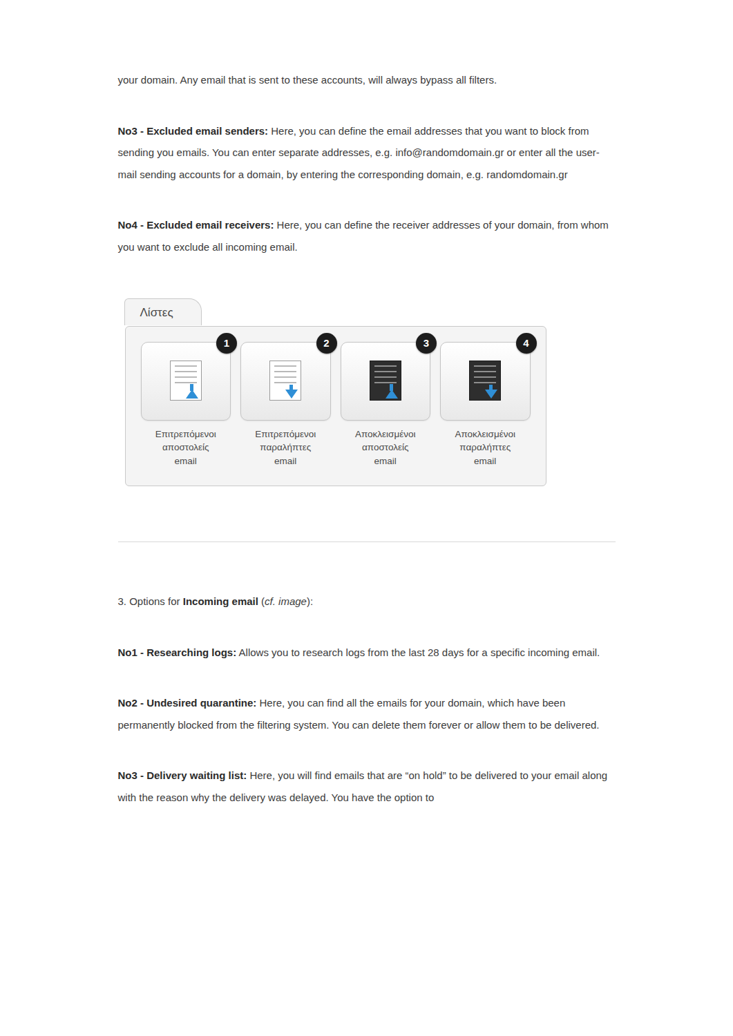your domain. Any email that is sent to these accounts, will always bypass all filters.
No3 - Excluded email senders: Here, you can define the email addresses that you want to block from sending you emails. You can enter separate addresses, e.g. info@randomdomain.gr or enter all the user-mail sending accounts for a domain, by entering the corresponding domain, e.g. randomdomain.gr
No4 - Excluded email receivers: Here, you can define the receiver addresses of your domain, from whom you want to exclude all incoming email.
Λίστες
1
Επιτρεπόμενοι
αποστολείς
email
2
Επιτρεπόμενοι
παραλήπτες
email
3
Αποκλεισμένοι
αποστολείς
email
4
Αποκλεισμένοι
παραλήπτες
email
3. Options for Incoming email (cf. image):
No1 - Researching logs: Allows you to research logs from the last 28 days for a specific incoming email.
No2 - Undesired quarantine: Here, you can find all the emails for your domain, which have been permanently blocked from the filtering system. You can delete them forever or allow them to be delivered.
No3 - Delivery waiting list: Here, you will find emails that are “on hold” to be delivered to your email along with the reason why the delivery was delayed. You have the option to